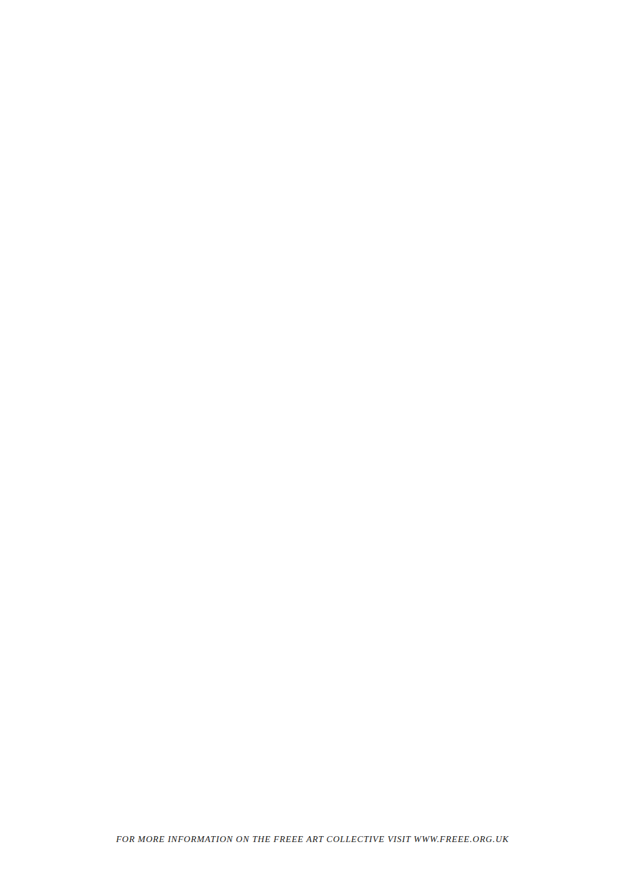For more information on the Freee Art Collective visit www.freee.org.uk